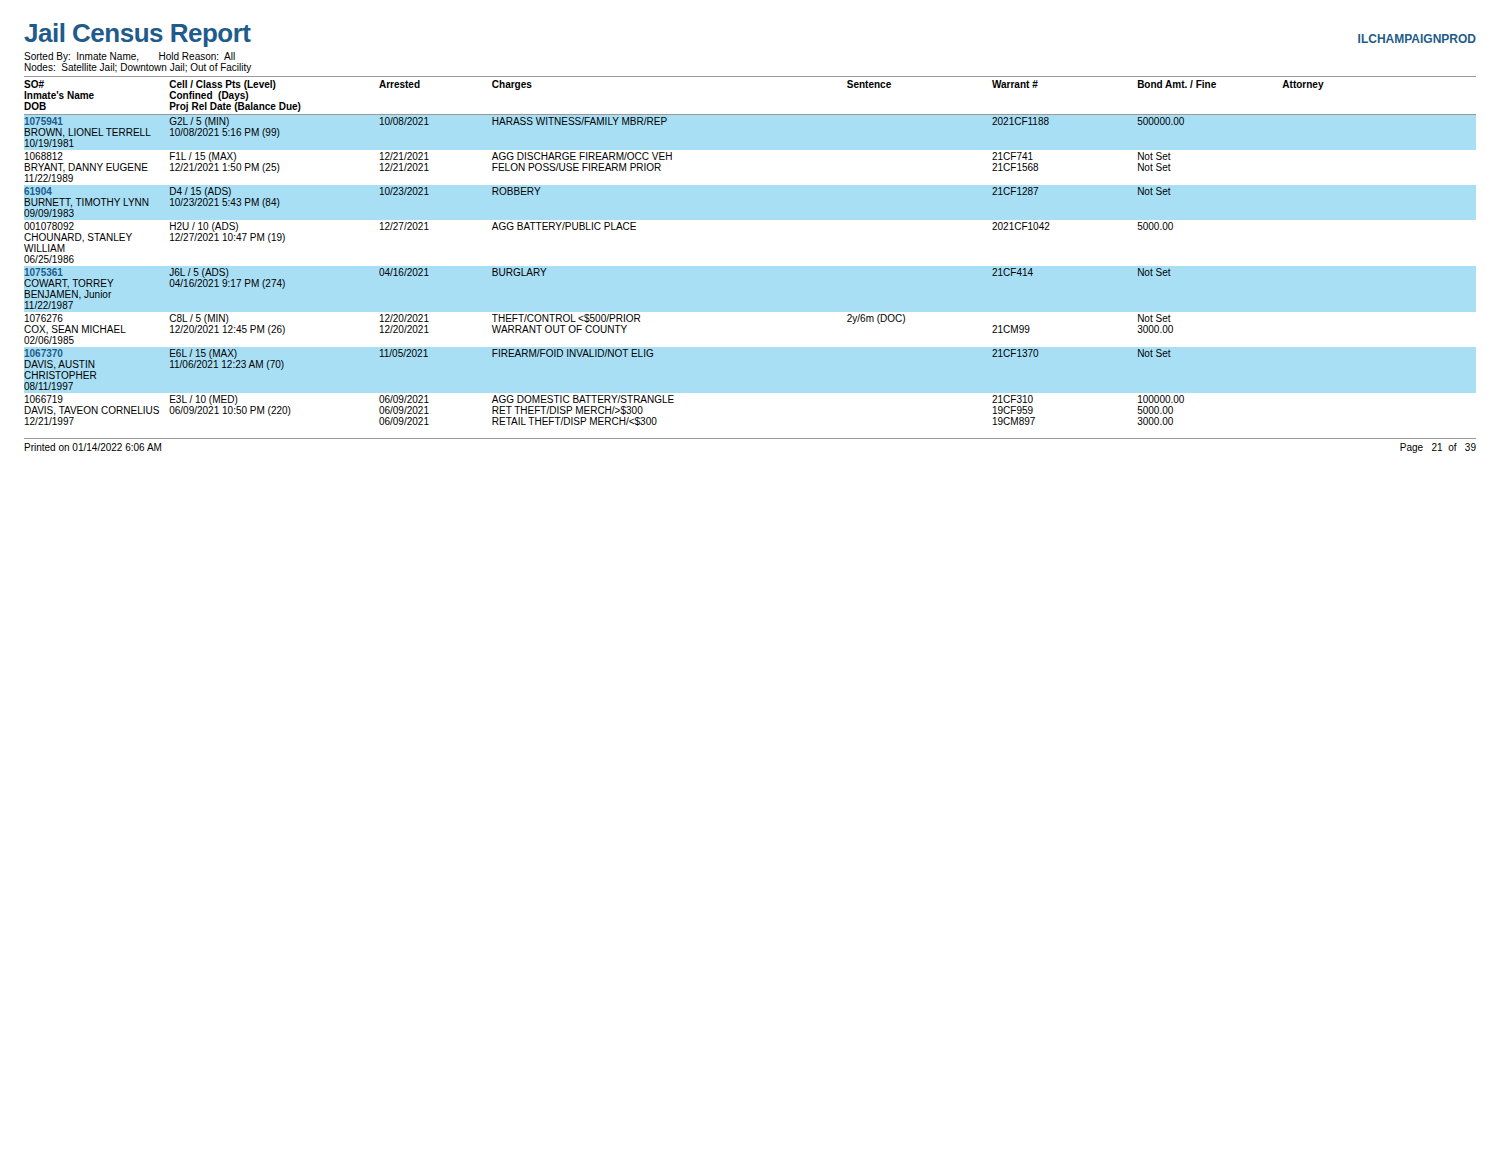ILCHAMPAIGNPROD
Jail Census Report
Sorted By: Inmate Name, Hold Reason: All
Nodes: Satellite Jail; Downtown Jail; Out of Facility
| SO# Inmate's Name DOB | Cell / Class Pts (Level) Confined (Days) Proj Rel Date (Balance Due) | Arrested | Charges | Sentence | Warrant # | Bond Amt. / Fine | Attorney |
| --- | --- | --- | --- | --- | --- | --- | --- |
| 1075941 BROWN, LIONEL TERRELL 10/19/1981 | G2L / 5 (MIN) 10/08/2021 5:16 PM (99) | 10/08/2021 | HARASS WITNESS/FAMILY MBR/REP | | 2021CF1188 | 500000.00 | |
| 1068812 BRYANT, DANNY EUGENE 11/22/1989 | F1L / 15 (MAX) 12/21/2021 1:50 PM (25) | 12/21/2021 12/21/2021 | AGG DISCHARGE FIREARM/OCC VEH FELON POSS/USE FIREARM PRIOR | | 21CF741 21CF1568 | Not Set Not Set | |
| 61904 BURNETT, TIMOTHY LYNN 09/09/1983 | D4 / 15 (ADS) 10/23/2021 5:43 PM (84) | 10/23/2021 | ROBBERY | | 21CF1287 | Not Set | |
| 001078092 CHOUNARD, STANLEY WILLIAM 06/25/1986 | H2U / 10 (ADS) 12/27/2021 10:47 PM (19) | 12/27/2021 | AGG BATTERY/PUBLIC PLACE | | 2021CF1042 | 5000.00 | |
| 1075361 COWART, TORREY BENJAMEN, Junior 11/22/1987 | J6L / 5 (ADS) 04/16/2021 9:17 PM (274) | 04/16/2021 | BURGLARY | | 21CF414 | Not Set | |
| 1076276 COX, SEAN MICHAEL 02/06/1985 | C8L / 5 (MIN) 12/20/2021 12:45 PM (26) | 12/20/2021 12/20/2021 | THEFT/CONTROL <$500/PRIOR WARRANT OUT OF COUNTY | 2y/6m (DOC) | 21CM99 | Not Set 3000.00 | |
| 1067370 DAVIS, AUSTIN CHRISTOPHER 08/11/1997 | E6L / 15 (MAX) 11/06/2021 12:23 AM (70) | 11/05/2021 | FIREARM/FOID INVALID/NOT ELIG | | 21CF1370 | Not Set | |
| 1066719 DAVIS, TAVEON CORNELIUS 12/21/1997 | E3L / 10 (MED) 06/09/2021 10:50 PM (220) | 06/09/2021 06/09/2021 06/09/2021 | AGG DOMESTIC BATTERY/STRANGLE RET THEFT/DISP MERCH/>$300 RETAIL THEFT/DISP MERCH/<$300 | | 21CF310 19CF959 19CM897 | 100000.00 5000.00 3000.00 | |
Page 21 of 39 Printed on 01/14/2022 6:06 AM